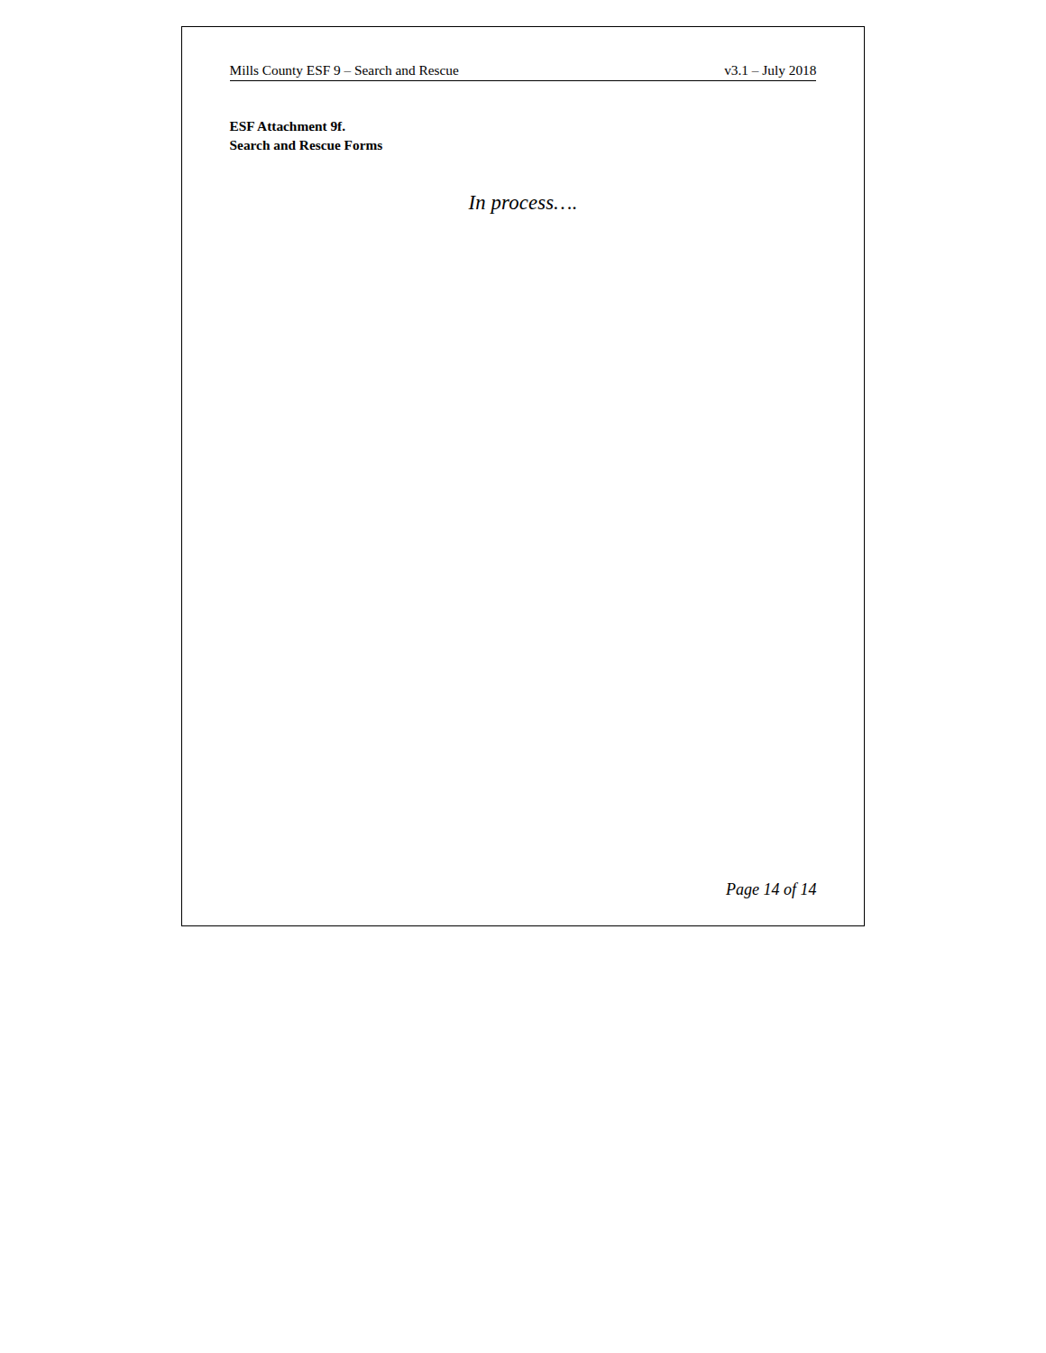Mills County ESF 9 – Search and Rescue
v3.1 – July 2018
ESF Attachment 9f.
Search and Rescue Forms
In process….
Page 14 of 14